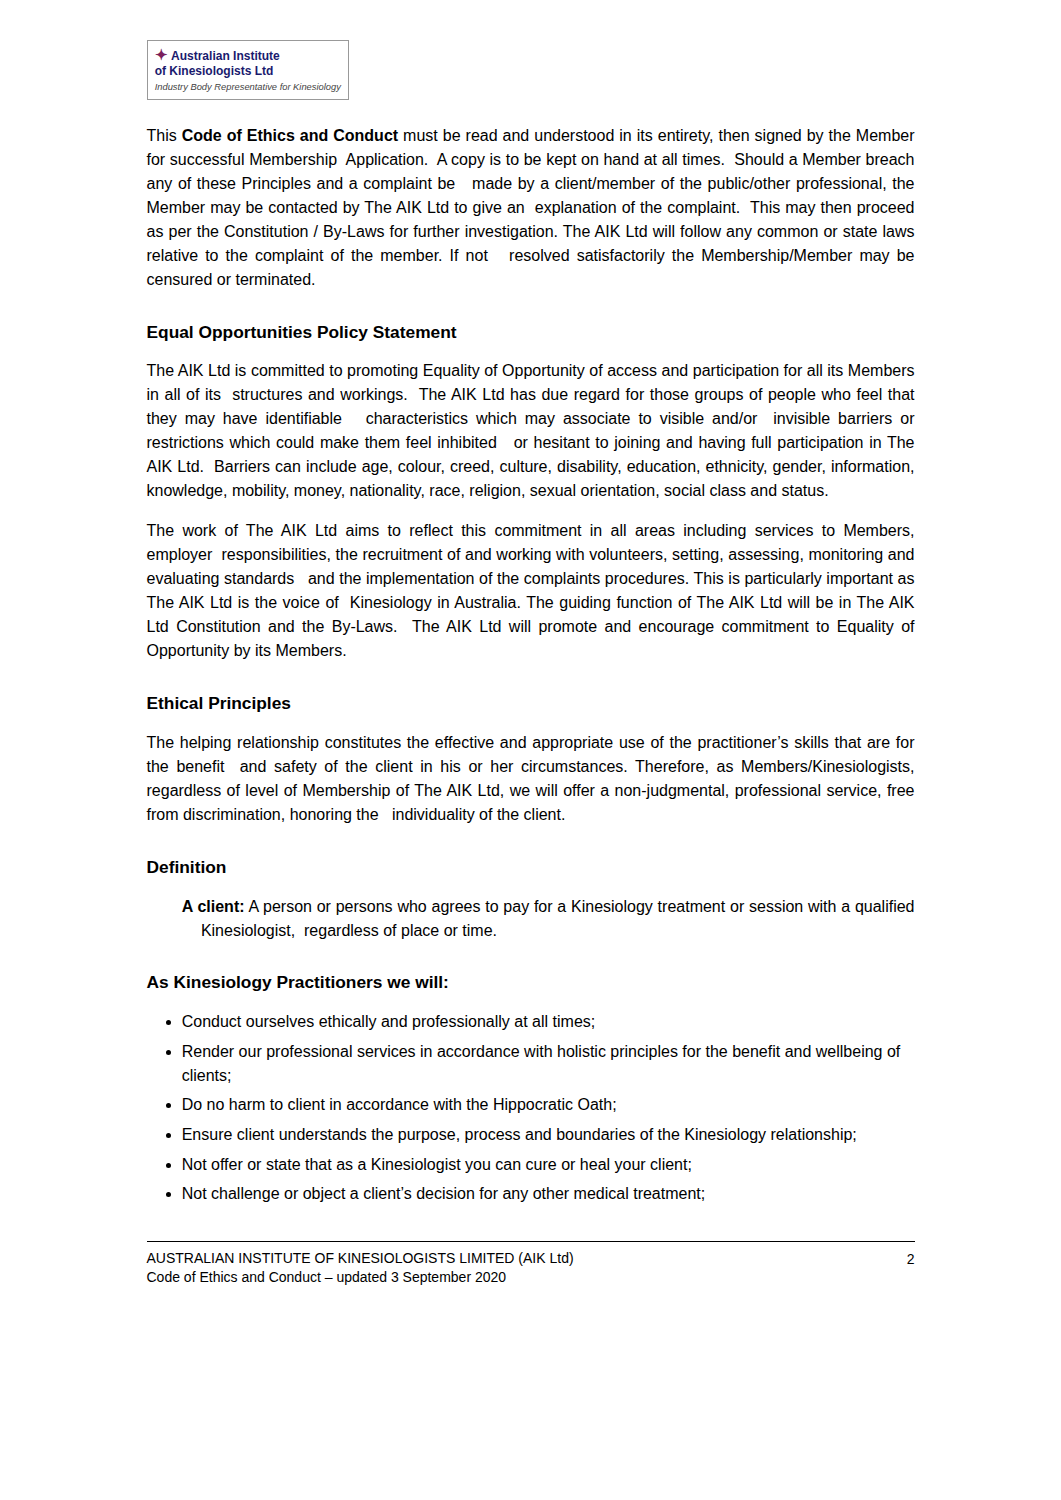✦ Australian Institute
of Kinesiologists Ltd
Industry Body Representative for Kinesiology
This Code of Ethics and Conduct must be read and understood in its entirety, then signed by the Member for successful Membership Application. A copy is to be kept on hand at all times. Should a Member breach any of these Principles and a complaint be made by a client/member of the public/other professional, the Member may be contacted by The AIK Ltd to give an explanation of the complaint. This may then proceed as per the Constitution / By-Laws for further investigation. The AIK Ltd will follow any common or state laws relative to the complaint of the member. If not resolved satisfactorily the Membership/Member may be censured or terminated.
Equal Opportunities Policy Statement
The AIK Ltd is committed to promoting Equality of Opportunity of access and participation for all its Members in all of its structures and workings. The AIK Ltd has due regard for those groups of people who feel that they may have identifiable characteristics which may associate to visible and/or invisible barriers or restrictions which could make them feel inhibited or hesitant to joining and having full participation in The AIK Ltd. Barriers can include age, colour, creed, culture, disability, education, ethnicity, gender, information, knowledge, mobility, money, nationality, race, religion, sexual orientation, social class and status.
The work of The AIK Ltd aims to reflect this commitment in all areas including services to Members, employer responsibilities, the recruitment of and working with volunteers, setting, assessing, monitoring and evaluating standards and the implementation of the complaints procedures. This is particularly important as The AIK Ltd is the voice of Kinesiology in Australia. The guiding function of The AIK Ltd will be in The AIK Ltd Constitution and the By-Laws. The AIK Ltd will promote and encourage commitment to Equality of Opportunity by its Members.
Ethical Principles
The helping relationship constitutes the effective and appropriate use of the practitioner’s skills that are for the benefit and safety of the client in his or her circumstances. Therefore, as Members/Kinesiologists, regardless of level of Membership of The AIK Ltd, we will offer a non-judgmental, professional service, free from discrimination, honoring the individuality of the client.
Definition
A client: A person or persons who agrees to pay for a Kinesiology treatment or session with a qualified Kinesiologist, regardless of place or time.
As Kinesiology Practitioners we will:
Conduct ourselves ethically and professionally at all times;
Render our professional services in accordance with holistic principles for the benefit and wellbeing of clients;
Do no harm to client in accordance with the Hippocratic Oath;
Ensure client understands the purpose, process and boundaries of the Kinesiology relationship;
Not offer or state that as a Kinesiologist you can cure or heal your client;
Not challenge or object a client’s decision for any other medical treatment;
AUSTRALIAN INSTITUTE OF KINESIOLOGISTS LIMITED (AIK Ltd)
Code of Ethics and Conduct – updated 3 September 2020
2